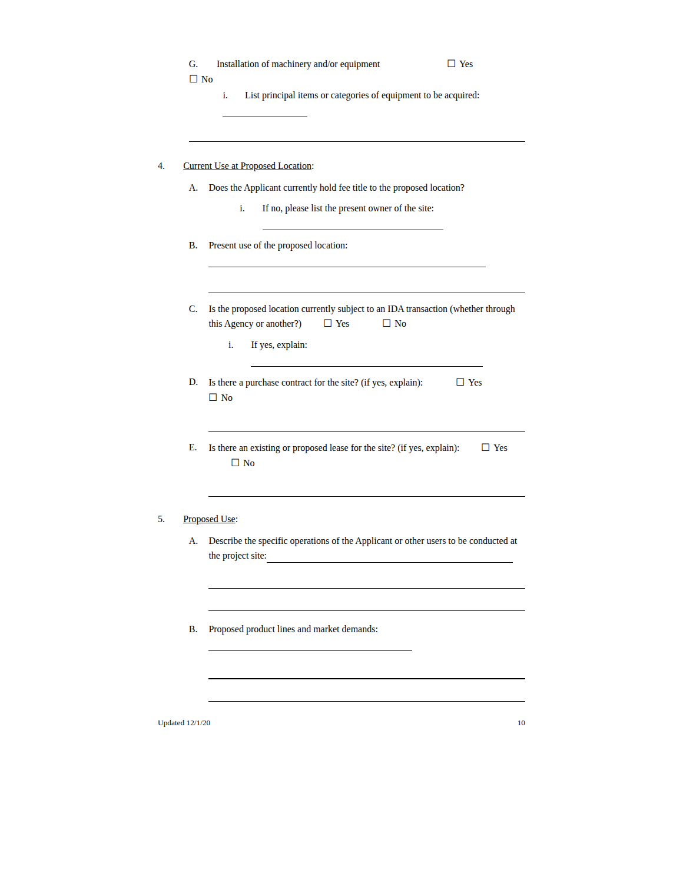G. Installation of machinery and/or equipment ☐Yes ☐No
i. List principal items or categories of equipment to be acquired:
4. Current Use at Proposed Location:
A. Does the Applicant currently hold fee title to the proposed location?
i. If no, please list the present owner of the site:
B. Present use of the proposed location:
C. Is the proposed location currently subject to an IDA transaction (whether through this Agency or another?) ☐Yes ☐No
i. If yes, explain:
D. Is there a purchase contract for the site? (if yes, explain): ☐Yes ☐No
E. Is there an existing or proposed lease for the site? (if yes, explain): ☐Yes ☐No
5. Proposed Use:
A. Describe the specific operations of the Applicant or other users to be conducted at the project site:
B. Proposed product lines and market demands:
Updated 12/1/20 10